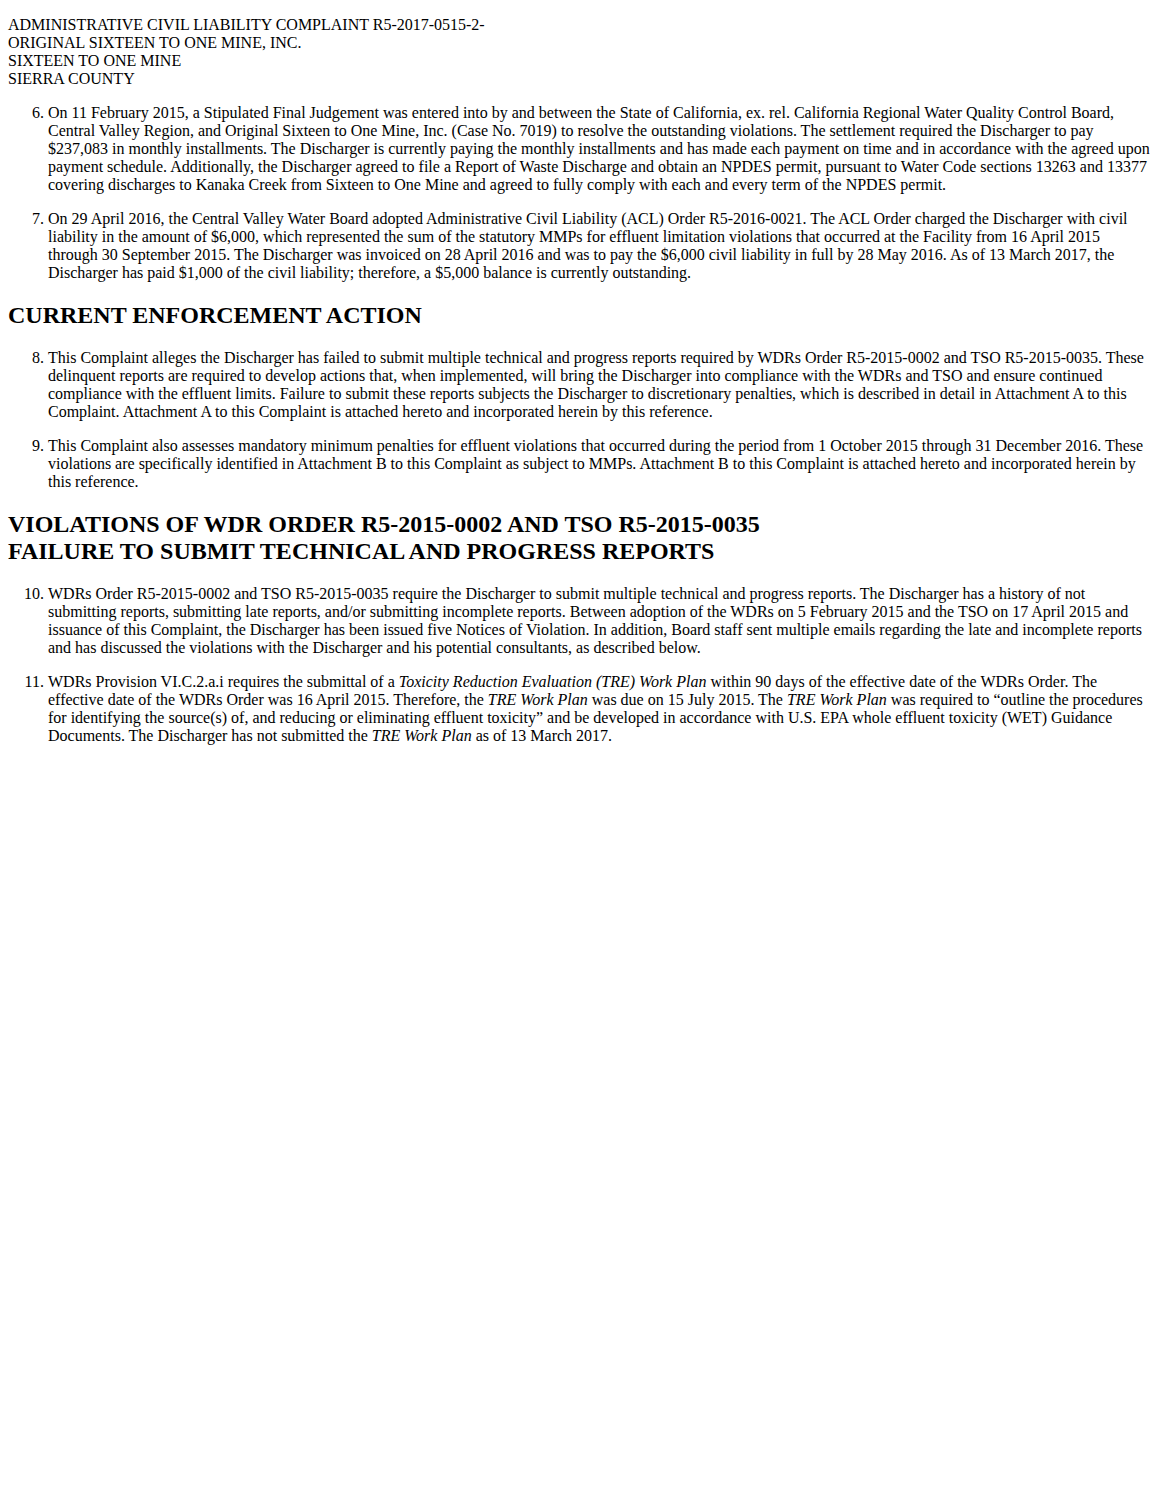ADMINISTRATIVE CIVIL LIABILITY COMPLAINT R5-2017-0515-2-
ORIGINAL SIXTEEN TO ONE MINE, INC.
SIXTEEN TO ONE MINE
SIERRA COUNTY
On 11 February 2015, a Stipulated Final Judgement was entered into by and between the State of California, ex. rel. California Regional Water Quality Control Board, Central Valley Region, and Original Sixteen to One Mine, Inc. (Case No. 7019) to resolve the outstanding violations. The settlement required the Discharger to pay $237,083 in monthly installments. The Discharger is currently paying the monthly installments and has made each payment on time and in accordance with the agreed upon payment schedule. Additionally, the Discharger agreed to file a Report of Waste Discharge and obtain an NPDES permit, pursuant to Water Code sections 13263 and 13377 covering discharges to Kanaka Creek from Sixteen to One Mine and agreed to fully comply with each and every term of the NPDES permit.
On 29 April 2016, the Central Valley Water Board adopted Administrative Civil Liability (ACL) Order R5-2016-0021. The ACL Order charged the Discharger with civil liability in the amount of $6,000, which represented the sum of the statutory MMPs for effluent limitation violations that occurred at the Facility from 16 April 2015 through 30 September 2015. The Discharger was invoiced on 28 April 2016 and was to pay the $6,000 civil liability in full by 28 May 2016. As of 13 March 2017, the Discharger has paid $1,000 of the civil liability; therefore, a $5,000 balance is currently outstanding.
CURRENT ENFORCEMENT ACTION
This Complaint alleges the Discharger has failed to submit multiple technical and progress reports required by WDRs Order R5-2015-0002 and TSO R5-2015-0035. These delinquent reports are required to develop actions that, when implemented, will bring the Discharger into compliance with the WDRs and TSO and ensure continued compliance with the effluent limits. Failure to submit these reports subjects the Discharger to discretionary penalties, which is described in detail in Attachment A to this Complaint. Attachment A to this Complaint is attached hereto and incorporated herein by this reference.
This Complaint also assesses mandatory minimum penalties for effluent violations that occurred during the period from 1 October 2015 through 31 December 2016. These violations are specifically identified in Attachment B to this Complaint as subject to MMPs. Attachment B to this Complaint is attached hereto and incorporated herein by this reference.
VIOLATIONS OF WDR ORDER R5-2015-0002 AND TSO R5-2015-0035
FAILURE TO SUBMIT TECHNICAL AND PROGRESS REPORTS
WDRs Order R5-2015-0002 and TSO R5-2015-0035 require the Discharger to submit multiple technical and progress reports. The Discharger has a history of not submitting reports, submitting late reports, and/or submitting incomplete reports. Between adoption of the WDRs on 5 February 2015 and the TSO on 17 April 2015 and issuance of this Complaint, the Discharger has been issued five Notices of Violation. In addition, Board staff sent multiple emails regarding the late and incomplete reports and has discussed the violations with the Discharger and his potential consultants, as described below.
WDRs Provision VI.C.2.a.i requires the submittal of a Toxicity Reduction Evaluation (TRE) Work Plan within 90 days of the effective date of the WDRs Order. The effective date of the WDRs Order was 16 April 2015. Therefore, the TRE Work Plan was due on 15 July 2015. The TRE Work Plan was required to “outline the procedures for identifying the source(s) of, and reducing or eliminating effluent toxicity” and be developed in accordance with U.S. EPA whole effluent toxicity (WET) Guidance Documents. The Discharger has not submitted the TRE Work Plan as of 13 March 2017.